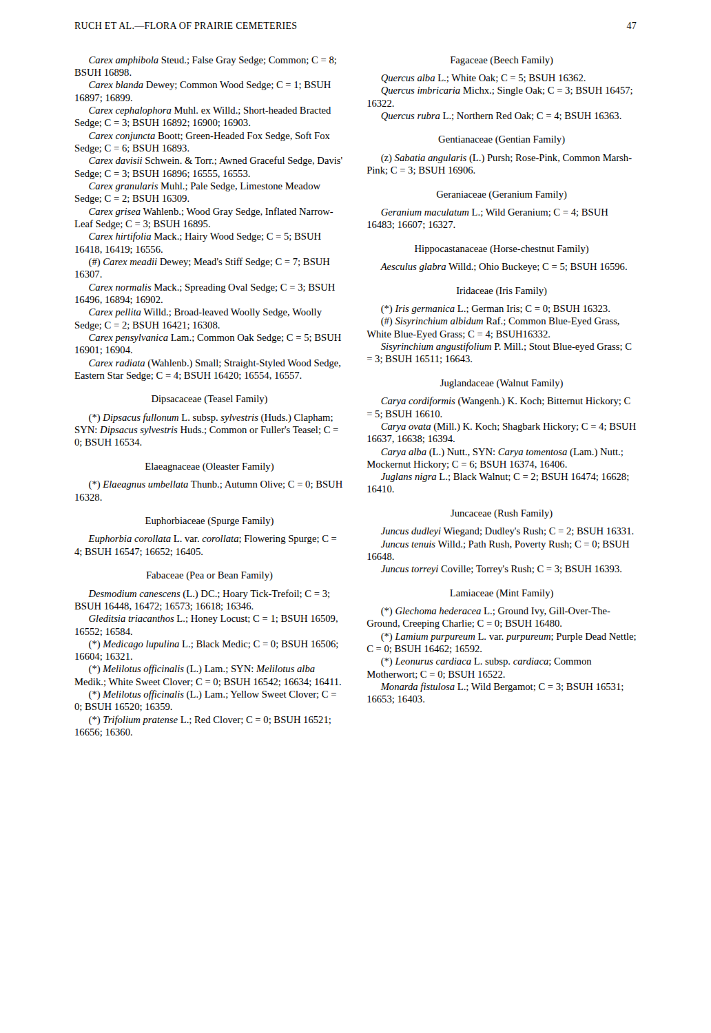Ruch et al.—Flora of Prairie Cemeteries 47
Carex amphibola Steud.; False Gray Sedge; Common; C = 8; BSUH 16898.
Carex blanda Dewey; Common Wood Sedge; C = 1; BSUH 16897; 16899.
Carex cephalophora Muhl. ex Willd.; Short-headed Bracted Sedge; C = 3; BSUH 16892; 16900; 16903.
Carex conjuncta Boott; Green-Headed Fox Sedge, Soft Fox Sedge; C = 6; BSUH 16893.
Carex davisii Schwein. & Torr.; Awned Graceful Sedge, Davis' Sedge; C = 3; BSUH 16896; 16555, 16553.
Carex granularis Muhl.; Pale Sedge, Limestone Meadow Sedge; C = 2; BSUH 16309.
Carex grisea Wahlenb.; Wood Gray Sedge, Inflated Narrow-Leaf Sedge; C = 3; BSUH 16895.
Carex hirtifolia Mack.; Hairy Wood Sedge; C = 5; BSUH 16418, 16419; 16556.
(#) Carex meadii Dewey; Mead's Stiff Sedge; C = 7; BSUH 16307.
Carex normalis Mack.; Spreading Oval Sedge; C = 3; BSUH 16496, 16894; 16902.
Carex pellita Willd.; Broad-leaved Woolly Sedge, Woolly Sedge; C = 2; BSUH 16421; 16308.
Carex pensylvanica Lam.; Common Oak Sedge; C = 5; BSUH 16901; 16904.
Carex radiata (Wahlenb.) Small; Straight-Styled Wood Sedge, Eastern Star Sedge; C = 4; BSUH 16420; 16554, 16557.
Dipsacaceae (Teasel Family)
(*) Dipsacus fullonum L. subsp. sylvestris (Huds.) Clapham; SYN: Dipsacus sylvestris Huds.; Common or Fuller's Teasel; C = 0; BSUH 16534.
Elaeagnaceae (Oleaster Family)
(*) Elaeagnus umbellata Thunb.; Autumn Olive; C = 0; BSUH 16328.
Euphorbiaceae (Spurge Family)
Euphorbia corollata L. var. corollata; Flowering Spurge; C = 4; BSUH 16547; 16652; 16405.
Fabaceae (Pea or Bean Family)
Desmodium canescens (L.) DC.; Hoary Tick-Trefoil; C = 3; BSUH 16448, 16472; 16573; 16618; 16346.
Gleditsia triacanthos L.; Honey Locust; C = 1; BSUH 16509, 16552; 16584.
(*) Medicago lupulina L.; Black Medic; C = 0; BSUH 16506; 16604; 16321.
(*) Melilotus officinalis (L.) Lam.; SYN: Melilotus alba Medik.; White Sweet Clover; C = 0; BSUH 16542; 16634; 16411.
(*) Melilotus officinalis (L.) Lam.; Yellow Sweet Clover; C = 0; BSUH 16520; 16359.
(*) Trifolium pratense L.; Red Clover; C = 0; BSUH 16521; 16656; 16360.
Fagaceae (Beech Family)
Quercus alba L.; White Oak; C = 5; BSUH 16362.
Quercus imbricaria Michx.; Single Oak; C = 3; BSUH 16457; 16322.
Quercus rubra L.; Northern Red Oak; C = 4; BSUH 16363.
Gentianaceae (Gentian Family)
(z) Sabatia angularis (L.) Pursh; Rose-Pink, Common Marsh-Pink; C = 3; BSUH 16906.
Geraniaceae (Geranium Family)
Geranium maculatum L.; Wild Geranium; C = 4; BSUH 16483; 16607; 16327.
Hippocastanaceae (Horse-chestnut Family)
Aesculus glabra Willd.; Ohio Buckeye; C = 5; BSUH 16596.
Iridaceae (Iris Family)
(*) Iris germanica L.; German Iris; C = 0; BSUH 16323.
(#) Sisyrinchium albidum Raf.; Common Blue-Eyed Grass, White Blue-Eyed Grass; C = 4; BSUH16332.
Sisyrinchium angustifolium P. Mill.; Stout Blue-eyed Grass; C = 3; BSUH 16511; 16643.
Juglandaceae (Walnut Family)
Carya cordiformis (Wangenh.) K. Koch; Bitternut Hickory; C = 5; BSUH 16610.
Carya ovata (Mill.) K. Koch; Shagbark Hickory; C = 4; BSUH 16637, 16638; 16394.
Carya alba (L.) Nutt., SYN: Carya tomentosa (Lam.) Nutt.; Mockernut Hickory; C = 6; BSUH 16374, 16406.
Juglans nigra L.; Black Walnut; C = 2; BSUH 16474; 16628; 16410.
Juncaceae (Rush Family)
Juncus dudleyi Wiegand; Dudley's Rush; C = 2; BSUH 16331.
Juncus tenuis Willd.; Path Rush, Poverty Rush; C = 0; BSUH 16648.
Juncus torreyi Coville; Torrey's Rush; C = 3; BSUH 16393.
Lamiaceae (Mint Family)
(*) Glechoma hederacea L.; Ground Ivy, Gill-Over-The-Ground, Creeping Charlie; C = 0; BSUH 16480.
(*) Lamium purpureum L. var. purpureum; Purple Dead Nettle; C = 0; BSUH 16462; 16592.
(*) Leonurus cardiaca L. subsp. cardiaca; Common Motherwort; C = 0; BSUH 16522.
Monarda fistulosa L.; Wild Bergamot; C = 3; BSUH 16531; 16653; 16403.